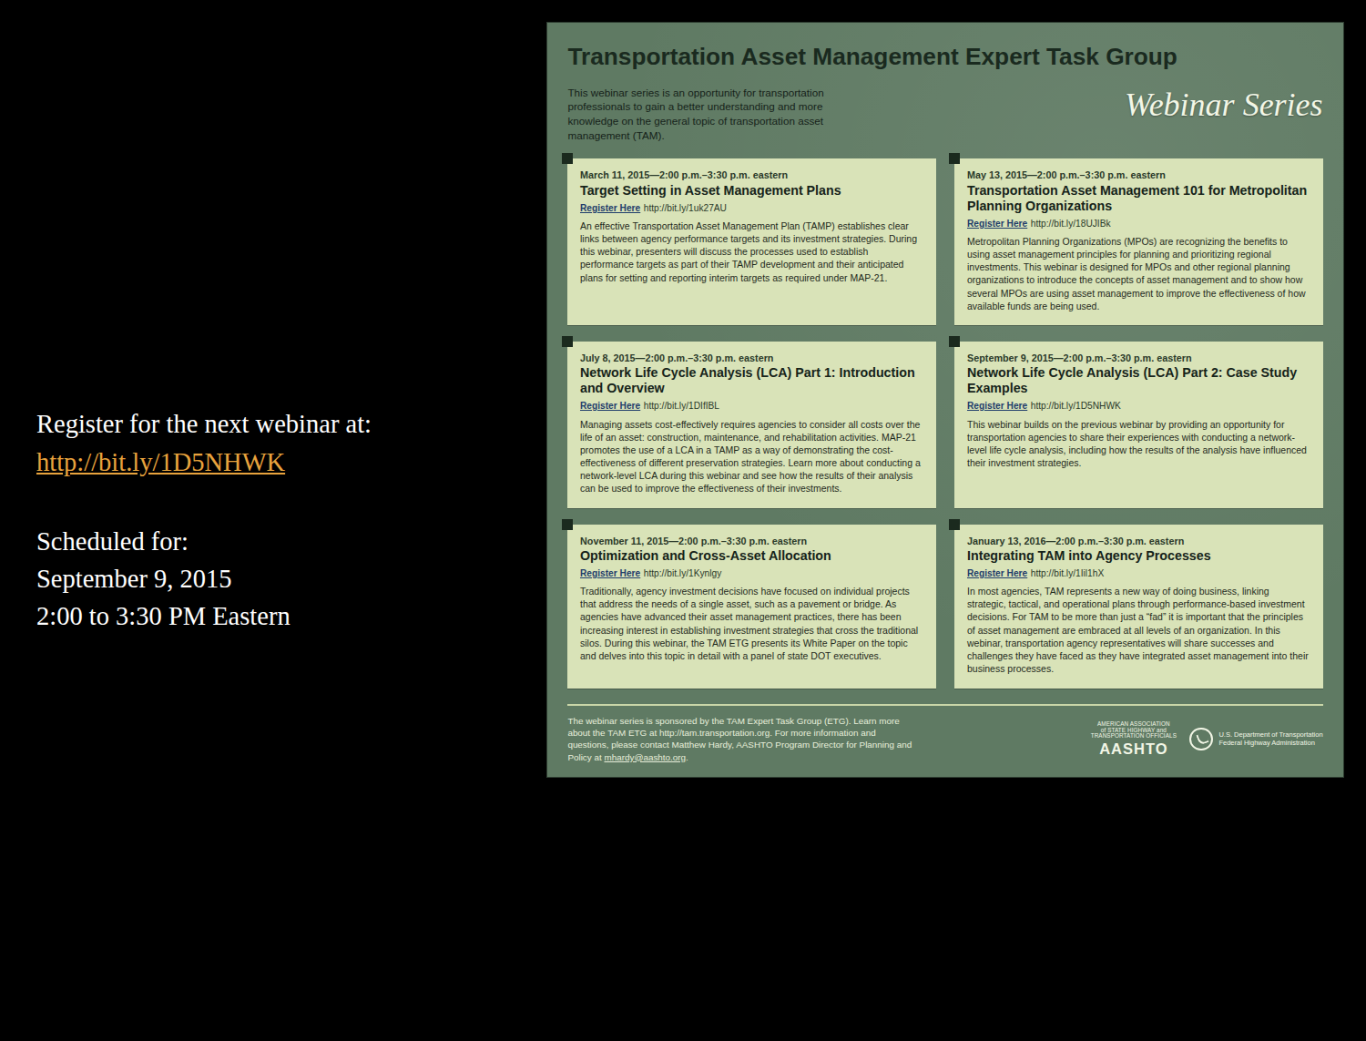Register for the next webinar at:
http://bit.ly/1D5NHWK
Scheduled for:
September 9, 2015
2:00 to 3:30 PM Eastern
Transportation Asset Management Expert Task Group
This webinar series is an opportunity for transportation professionals to gain a better understanding and more knowledge on the general topic of transportation asset management (TAM).
Webinar Series
March 11, 2015—2:00 p.m.–3:30 p.m. eastern
Target Setting in Asset Management Plans
Register Here http://bit.ly/1uk27AU
An effective Transportation Asset Management Plan (TAMP) establishes clear links between agency performance targets and its investment strategies. During this webinar, presenters will discuss the processes used to establish performance targets as part of their TAMP development and their anticipated plans for setting and reporting interim targets as required under MAP-21.
May 13, 2015—2:00 p.m.–3:30 p.m. eastern
Transportation Asset Management 101 for Metropolitan Planning Organizations
Register Here http://bit.ly/18UJIBk
Metropolitan Planning Organizations (MPOs) are recognizing the benefits to using asset management principles for planning and prioritizing regional investments. This webinar is designed for MPOs and other regional planning organizations to introduce the concepts of asset management and to show how several MPOs are using asset management to improve the effectiveness of how available funds are being used.
July 8, 2015—2:00 p.m.–3:30 p.m. eastern
Network Life Cycle Analysis (LCA) Part 1: Introduction and Overview
Register Here http://bit.ly/1DIfIBL
Managing assets cost-effectively requires agencies to consider all costs over the life of an asset: construction, maintenance, and rehabilitation activities. MAP-21 promotes the use of a LCA in a TAMP as a way of demonstrating the cost-effectiveness of different preservation strategies. Learn more about conducting a network-level LCA during this webinar and see how the results of their analysis can be used to improve the effectiveness of their investments.
September 9, 2015—2:00 p.m.–3:30 p.m. eastern
Network Life Cycle Analysis (LCA) Part 2: Case Study Examples
Register Here http://bit.ly/1D5NHWK
This webinar builds on the previous webinar by providing an opportunity for transportation agencies to share their experiences with conducting a network-level life cycle analysis, including how the results of the analysis have influenced their investment strategies.
November 11, 2015—2:00 p.m.–3:30 p.m. eastern
Optimization and Cross-Asset Allocation
Register Here http://bit.ly/1Kynlgy
Traditionally, agency investment decisions have focused on individual projects that address the needs of a single asset, such as a pavement or bridge. As agencies have advanced their asset management practices, there has been increasing interest in establishing investment strategies that cross the traditional silos. During this webinar, the TAM ETG presents its White Paper on the topic and delves into this topic in detail with a panel of state DOT executives.
January 13, 2016—2:00 p.m.–3:30 p.m. eastern
Integrating TAM into Agency Processes
Register Here http://bit.ly/1Iil1hX
In most agencies, TAM represents a new way of doing business, linking strategic, tactical, and operational plans through performance-based investment decisions. For TAM to be more than just a “fad” it is important that the principles of asset management are embraced at all levels of an organization. In this webinar, transportation agency representatives will share successes and challenges they have faced as they have integrated asset management into their business processes.
The webinar series is sponsored by the TAM Expert Task Group (ETG). Learn more about the TAM ETG at http://tam.transportation.org. For more information and questions, please contact Matthew Hardy, AASHTO Program Director for Planning and Policy at mhardy@aashto.org.
AMERICAN ASSOCIATION
of STATE HIGHWAY and
TRANSPORTATION OFFICIALS AASHTO
U.S. Department of Transportation
Federal Highway Administration